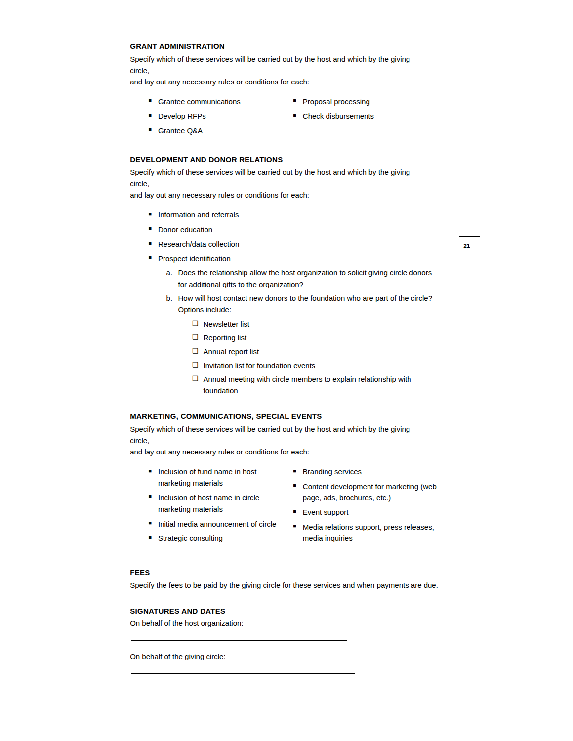21
Grant Administration
Specify which of these services will be carried out by the host and which by the giving circle, and lay out any necessary rules or conditions for each:
Grantee communications
Develop RFPs
Grantee Q&A
Proposal processing
Check disbursements
Development and Donor Relations
Specify which of these services will be carried out by the host and which by the giving circle, and lay out any necessary rules or conditions for each:
Information and referrals
Donor education
Research/data collection
Prospect identification
Does the relationship allow the host organization to solicit giving circle donors for additional gifts to the organization?
How will host contact new donors to the foundation who are part of the circle? Options include:
Newsletter list
Reporting list
Annual report list
Invitation list for foundation events
Annual meeting with circle members to explain relationship with foundation
Marketing, Communications, Special Events
Specify which of these services will be carried out by the host and which by the giving circle, and lay out any necessary rules or conditions for each:
Inclusion of fund name in host
marketing materials
Inclusion of host name in circle
marketing materials
Initial media announcement of circle
Strategic consulting
Branding services
Content development for marketing (web
page, ads, brochures, etc.)
Event support
Media relations support, press releases,
media inquiries
Fees
Specify the fees to be paid by the giving circle for these services and when payments are due.
Signatures and Dates
On behalf of the host organization:
On behalf of the giving circle: